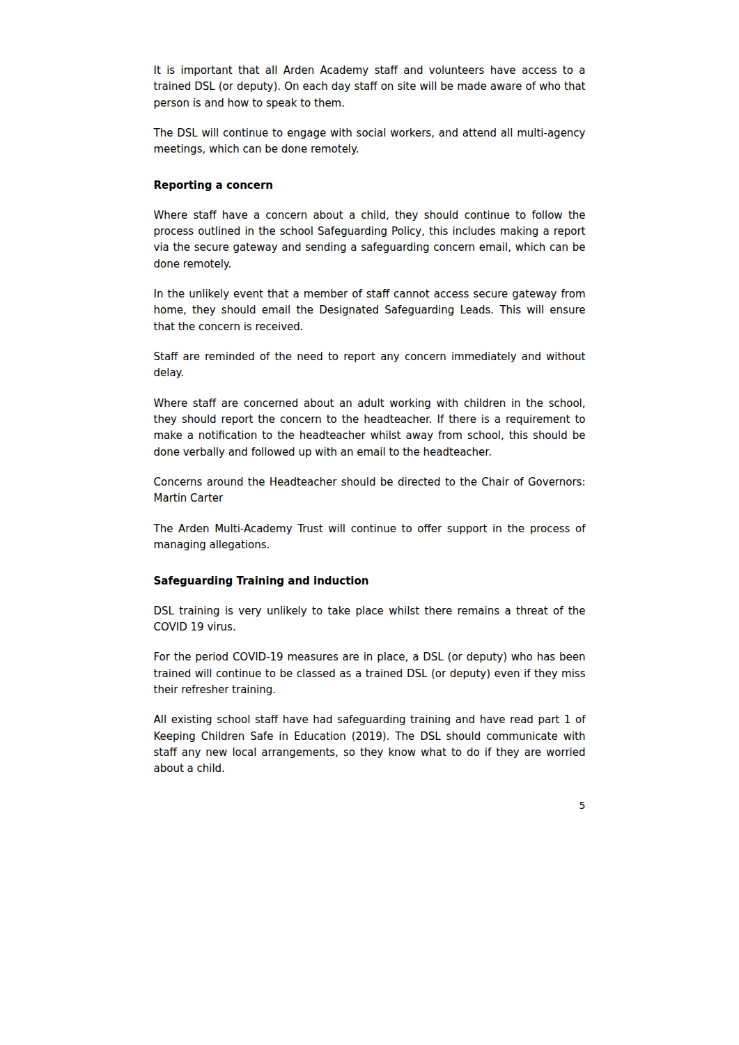It is important that all Arden Academy staff and volunteers have access to a trained DSL (or deputy). On each day staff on site will be made aware of who that person is and how to speak to them.
The DSL will continue to engage with social workers, and attend all multi-agency meetings, which can be done remotely.
Reporting a concern
Where staff have a concern about a child, they should continue to follow the process outlined in the school Safeguarding Policy, this includes making a report via the secure gateway and sending a safeguarding concern email, which can be done remotely.
In the unlikely event that a member of staff cannot access secure gateway from home, they should email the Designated Safeguarding Leads. This will ensure that the concern is received.
Staff are reminded of the need to report any concern immediately and without delay.
Where staff are concerned about an adult working with children in the school, they should report the concern to the headteacher. If there is a requirement to make a notification to the headteacher whilst away from school, this should be done verbally and followed up with an email to the headteacher.
Concerns around the Headteacher should be directed to the Chair of Governors: Martin Carter
The Arden Multi-Academy Trust will continue to offer support in the process of managing allegations.
Safeguarding Training and induction
DSL training is very unlikely to take place whilst there remains a threat of the COVID 19 virus.
For the period COVID-19 measures are in place, a DSL (or deputy) who has been trained will continue to be classed as a trained DSL (or deputy) even if they miss their refresher training.
All existing school staff have had safeguarding training and have read part 1 of Keeping Children Safe in Education (2019). The DSL should communicate with staff any new local arrangements, so they know what to do if they are worried about a child.
5